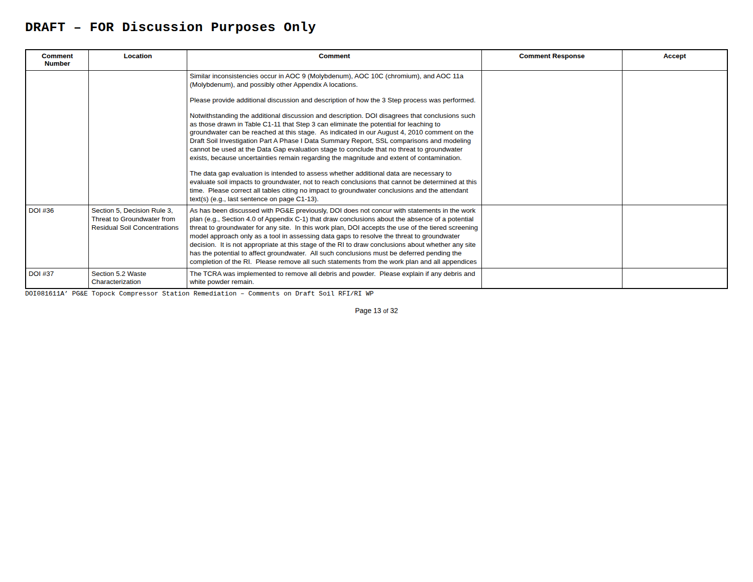DRAFT – FOR Discussion Purposes Only
| Comment Number | Location | Comment | Comment Response | Accept |
| --- | --- | --- | --- | --- |
| | | Similar inconsistencies occur in AOC 9 (Molybdenum), AOC 10C (chromium), and AOC 11a (Molybdenum), and possibly other Appendix A locations. Please provide additional discussion and description of how the 3 Step process was performed. Notwithstanding the additional discussion and description. DOI disagrees that conclusions such as those drawn in Table C1-11 that Step 3 can eliminate the potential for leaching to groundwater can be reached at this stage. As indicated in our August 4, 2010 comment on the Draft Soil Investigation Part A Phase I Data Summary Report, SSL comparisons and modeling cannot be used at the Data Gap evaluation stage to conclude that no threat to groundwater exists, because uncertainties remain regarding the magnitude and extent of contamination. The data gap evaluation is intended to assess whether additional data are necessary to evaluate soil impacts to groundwater, not to reach conclusions that cannot be determined at this time. Please correct all tables citing no impact to groundwater conclusions and the attendant text(s) (e.g., last sentence on page C1-13). | | |
| DOI #36 | Section 5, Decision Rule 3, Threat to Groundwater from Residual Soil Concentrations | As has been discussed with PG&E previously, DOI does not concur with statements in the work plan (e.g., Section 4.0 of Appendix C-1) that draw conclusions about the absence of a potential threat to groundwater for any site. In this work plan, DOI accepts the use of the tiered screening model approach only as a tool in assessing data gaps to resolve the threat to groundwater decision. It is not appropriate at this stage of the RI to draw conclusions about whether any site has the potential to affect groundwater. All such conclusions must be deferred pending the completion of the RI. Please remove all such statements from the work plan and all appendices | | |
| DOI #37 | Section 5.2 Waste Characterization | The TCRA was implemented to remove all debris and powder. Please explain if any debris and white powder remain. | | |
DOI081611A’ PG&E Topock Compressor Station Remediation – Comments on Draft Soil RFI/RI WP
Page 13 of 32